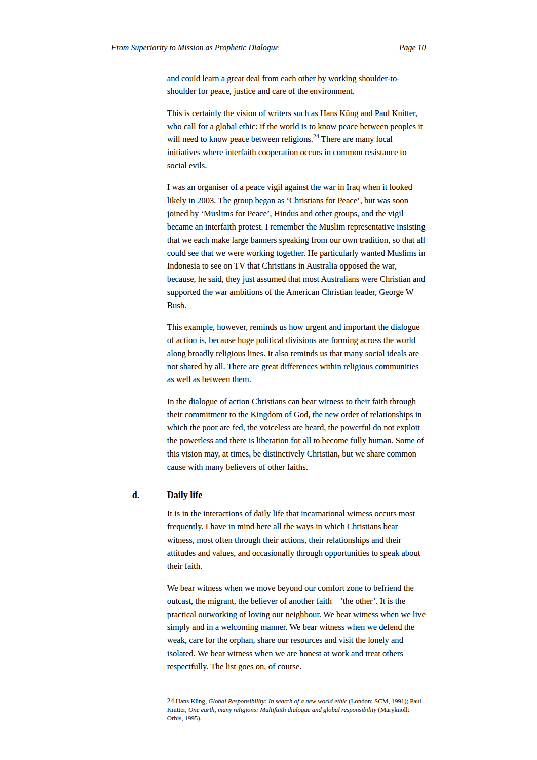From Superiority to Mission as Prophetic Dialogue Page 10
and could learn a great deal from each other by working shoulder-to-shoulder for peace, justice and care of the environment.
This is certainly the vision of writers such as Hans Küng and Paul Knitter, who call for a global ethic: if the world is to know peace between peoples it will need to know peace between religions.24 There are many local initiatives where interfaith cooperation occurs in common resistance to social evils.
I was an organiser of a peace vigil against the war in Iraq when it looked likely in 2003. The group began as ‘Christians for Peace’, but was soon joined by ‘Muslims for Peace’, Hindus and other groups, and the vigil became an interfaith protest. I remember the Muslim representative insisting that we each make large banners speaking from our own tradition, so that all could see that we were working together. He particularly wanted Muslims in Indonesia to see on TV that Christians in Australia opposed the war, because, he said, they just assumed that most Australians were Christian and supported the war ambitions of the American Christian leader, George W Bush.
This example, however, reminds us how urgent and important the dialogue of action is, because huge political divisions are forming across the world along broadly religious lines. It also reminds us that many social ideals are not shared by all. There are great differences within religious communities as well as between them.
In the dialogue of action Christians can bear witness to their faith through their commitment to the Kingdom of God, the new order of relationships in which the poor are fed, the voiceless are heard, the powerful do not exploit the powerless and there is liberation for all to become fully human. Some of this vision may, at times, be distinctively Christian, but we share common cause with many believers of other faiths.
d. Daily life
It is in the interactions of daily life that incarnational witness occurs most frequently. I have in mind here all the ways in which Christians bear witness, most often through their actions, their relationships and their attitudes and values, and occasionally through opportunities to speak about their faith.
We bear witness when we move beyond our comfort zone to befriend the outcast, the migrant, the believer of another faith—’the other’. It is the practical outworking of loving our neighbour. We bear witness when we live simply and in a welcoming manner. We bear witness when we defend the weak, care for the orphan, share our resources and visit the lonely and isolated. We bear witness when we are honest at work and treat others respectfully. The list goes on, of course.
24 Hans Küng, Global Responsibility: In search of a new world ethic (London: SCM, 1991); Paul Knitter, One earth, many religions: Multifaith dialogue and global responsibility (Maryknoll: Orbis, 1995).